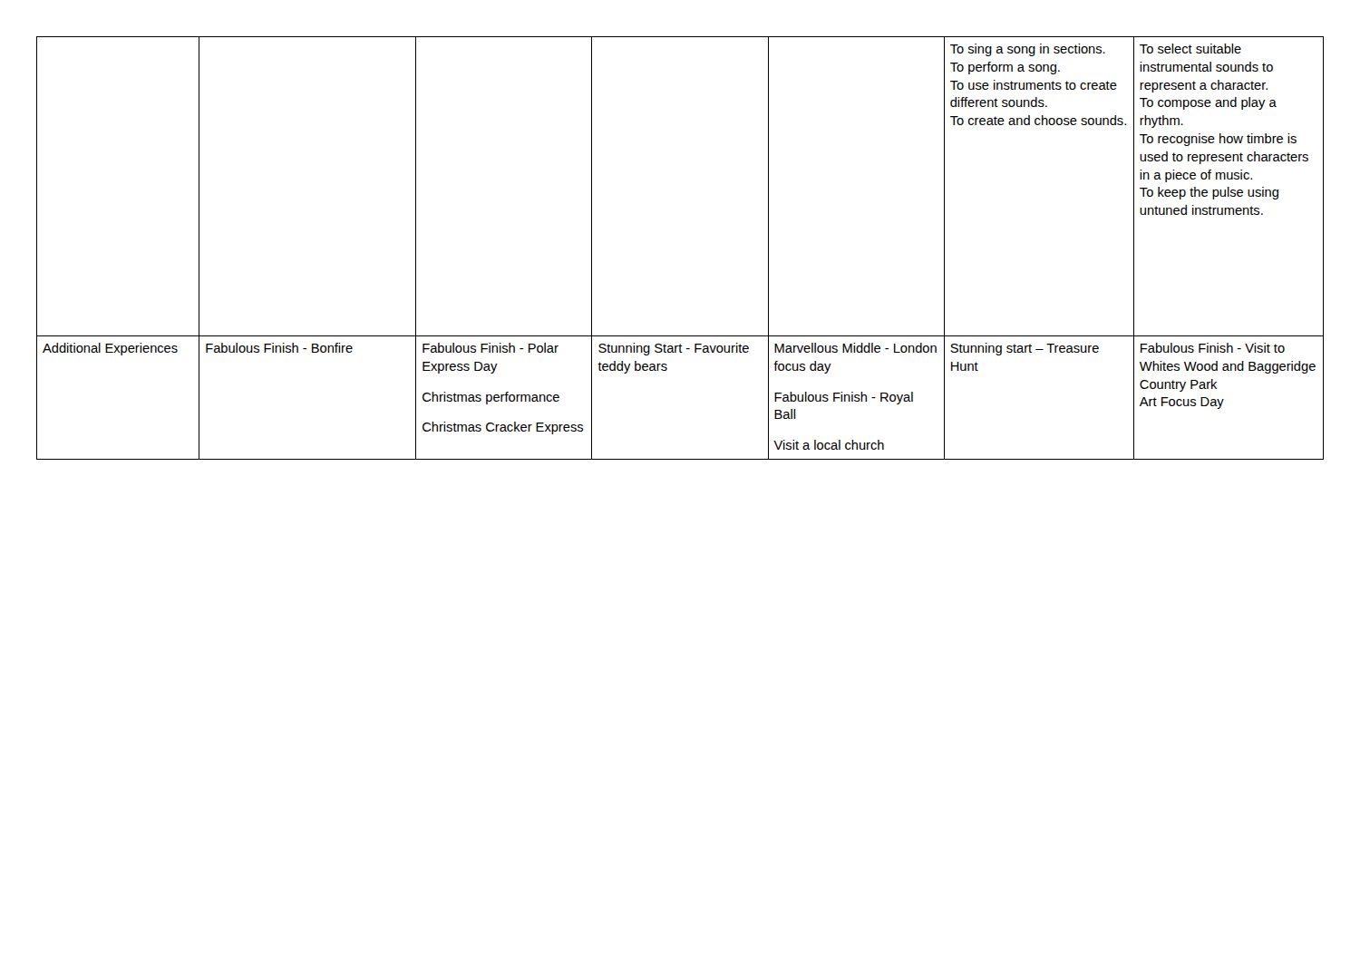| | | | | | To sing a song in sections. To perform a song. To use instruments to create different sounds. To create and choose sounds. | To select suitable instrumental sounds to represent a character. To compose and play a rhythm. To recognise how timbre is used to represent characters in a piece of music. To keep the pulse using untuned instruments. |
| Additional Experiences | Fabulous Finish - Bonfire | Fabulous Finish - Polar Express Day Christmas performance Christmas Cracker Express | Stunning Start - Favourite teddy bears | Marvellous Middle - London focus day Fabulous Finish - Royal Ball Visit a local church | Stunning start – Treasure Hunt | Fabulous Finish - Visit to Whites Wood and Baggeridge Country Park Art Focus Day |